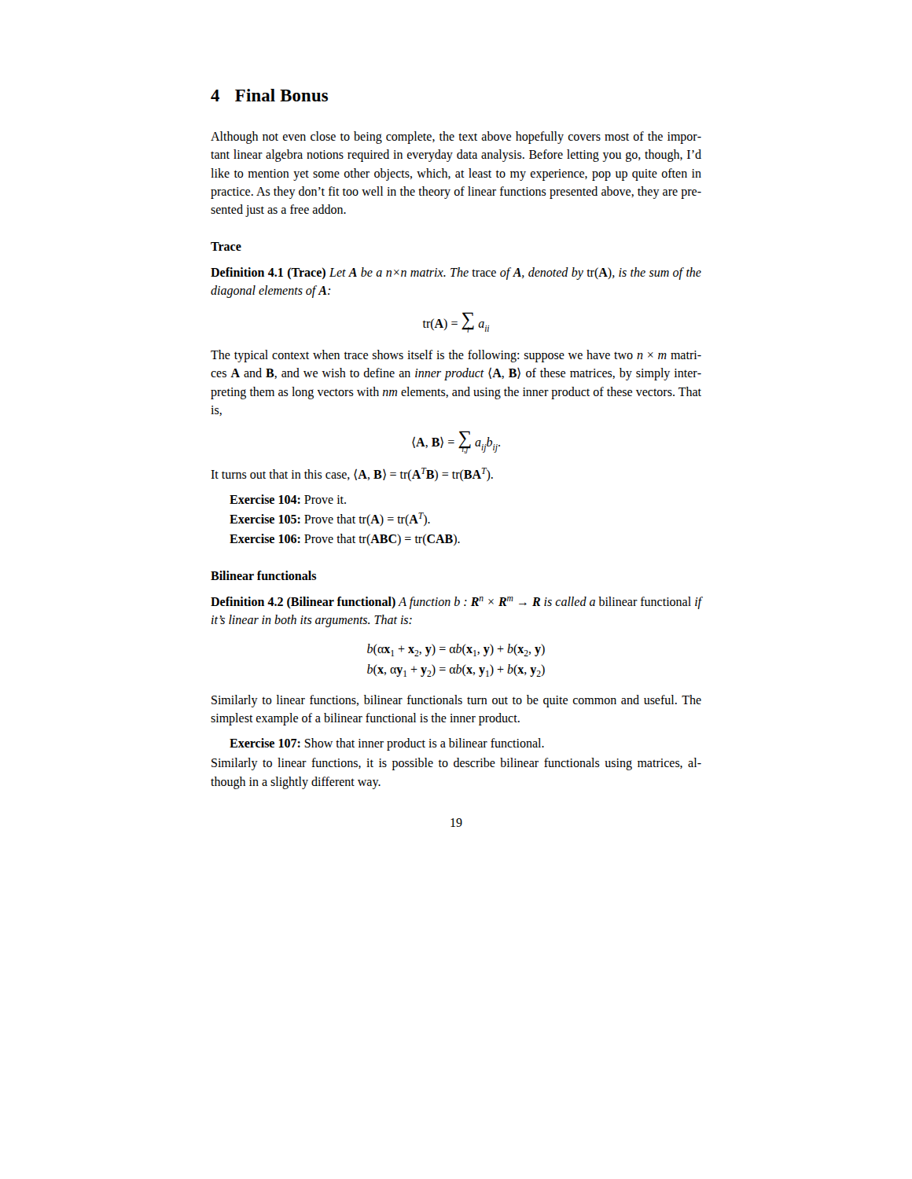4 Final Bonus
Although not even close to being complete, the text above hopefully covers most of the important linear algebra notions required in everyday data analysis. Before letting you go, though, I’d like to mention yet some other objects, which, at least to my experience, pop up quite often in practice. As they don’t fit too well in the theory of linear functions presented above, they are presented just as a free addon.
Trace
Definition 4.1 (Trace) Let A be a n×n matrix. The trace of A, denoted by tr(A), is the sum of the diagonal elements of A:
tr(A) = ∑i aii
The typical context when trace shows itself is the following: suppose we have two n × m matrices A and B, and we wish to define an inner product ⟨A, B⟩ of these matrices, by simply interpreting them as long vectors with nm elements, and using the inner product of these vectors. That is,
⟨A, B⟩ = ∑i,j aijbij.
It turns out that in this case, ⟨A, B⟩ = tr(ATB) = tr(BAT).
Exercise 104: Prove it.
Exercise 105: Prove that tr(A) = tr(AT).
Exercise 106: Prove that tr(ABC) = tr(CAB).
Bilinear functionals
Definition 4.2 (Bilinear functional) A function b : Rn × Rm → R is called a bilinear functional if it’s linear in both its arguments. That is:
b(αx1 + x2, y) = αb(x1, y) + b(x2, y)
b(x, αy1 + y2) = αb(x, y1) + b(x, y2)
Similarly to linear functions, bilinear functionals turn out to be quite common and useful. The simplest example of a bilinear functional is the inner product.
Exercise 107: Show that inner product is a bilinear functional.
Similarly to linear functions, it is possible to describe bilinear functionals using matrices, although in a slightly different way.
19